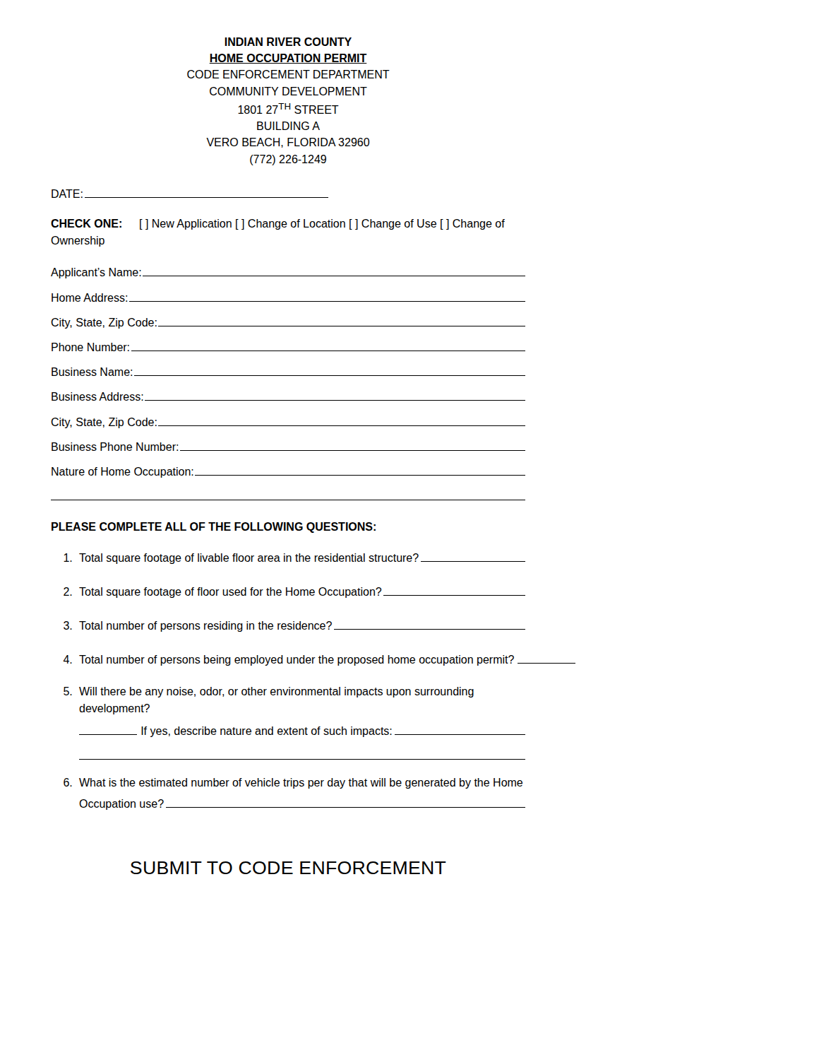INDIAN RIVER COUNTY
HOME OCCUPATION PERMIT
CODE ENFORCEMENT DEPARTMENT
COMMUNITY DEVELOPMENT
1801 27TH STREET
BUILDING A
VERO BEACH, FLORIDA 32960
(772) 226-1249
DATE:
CHECK ONE: [ ] New Application [ ] Change of Location [ ] Change of Use [ ] Change of Ownership
Applicant’s Name:
Home Address:
City, State, Zip Code:
Phone Number:
Business Name:
Business Address:
City, State, Zip Code:
Business Phone Number:
Nature of Home Occupation:
PLEASE COMPLETE ALL OF THE FOLLOWING QUESTIONS:
Total square footage of livable floor area in the residential structure?
Total square footage of floor used for the Home Occupation?
Total number of persons residing in the residence?
Total number of persons being employed under the proposed home occupation permit?
Will there be any noise, odor, or other environmental impacts upon surrounding development?
If yes, describe nature and extent of such impacts:
What is the estimated number of vehicle trips per day that will be generated by the Home
Occupation use?
SUBMIT TO CODE ENFORCEMENT